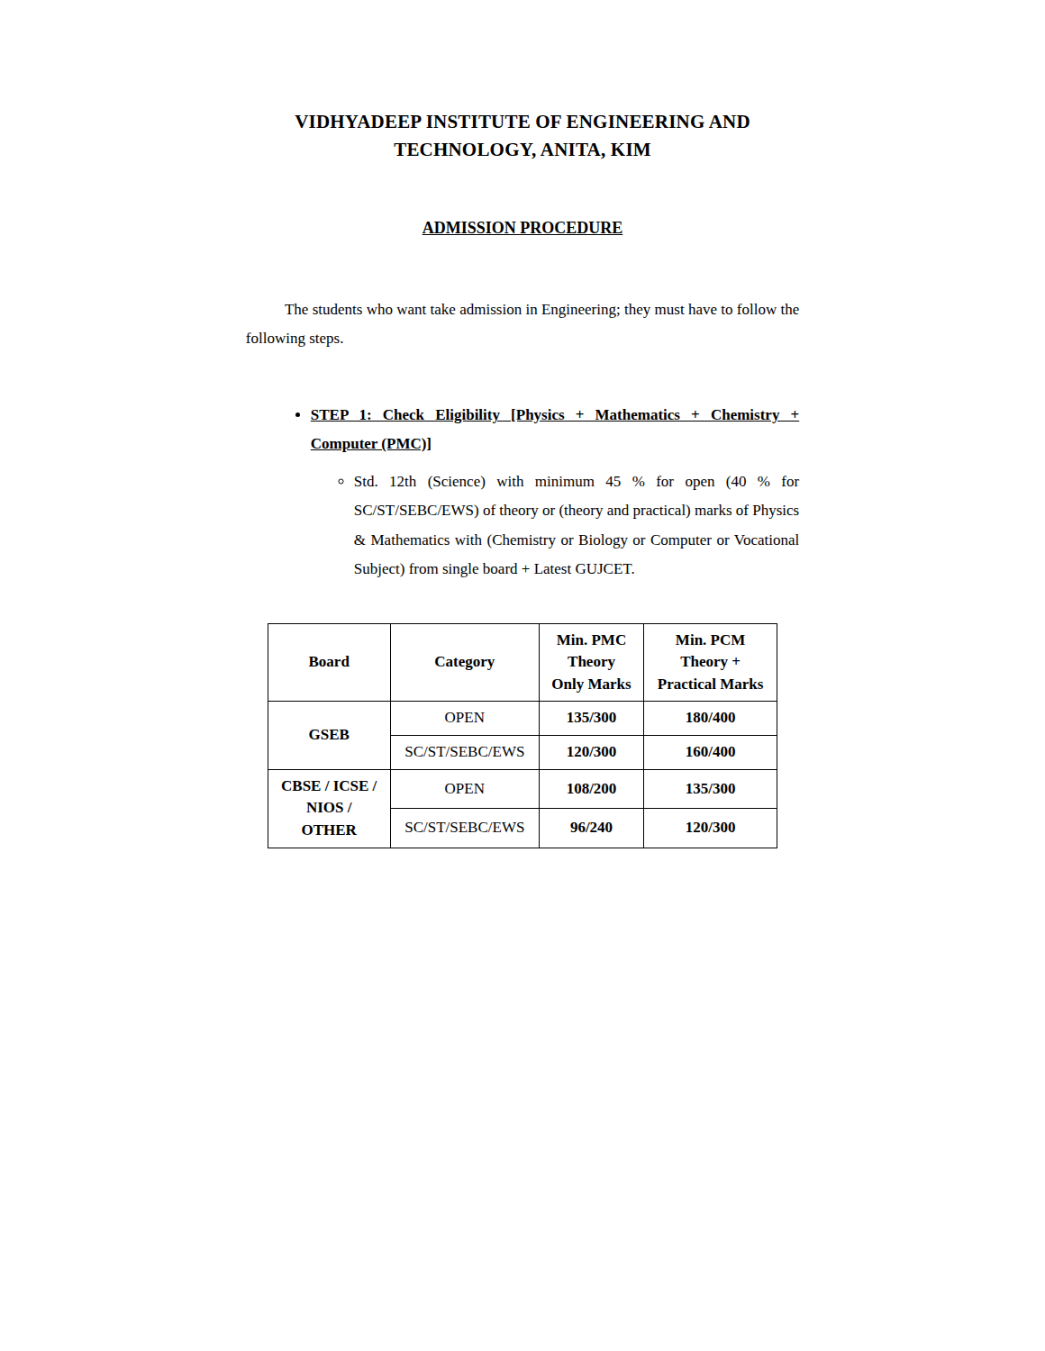VIDHYADEEP INSTITUTE OF ENGINEERING AND
TECHNOLOGY, ANITA, KIM
ADMISSION PROCEDURE
The students who want take admission in Engineering; they must have to follow the following steps.
STEP 1: Check Eligibility [Physics + Mathematics + Chemistry + Computer (PMC)]
Std. 12th (Science) with minimum 45 % for open (40 % for SC/ST/SEBC/EWS) of theory or (theory and practical) marks of Physics & Mathematics with (Chemistry or Biology or Computer or Vocational Subject) from single board + Latest GUJCET.
| Board | Category | Min. PMC Theory Only Marks | Min. PCM Theory + Practical Marks |
| --- | --- | --- | --- |
| GSEB | OPEN | 135/300 | 180/400 |
| SC/ST/SEBC/EWS | 120/300 | 160/400 |
| CBSE / ICSE / NIOS / OTHER | OPEN | 108/200 | 135/300 |
| SC/ST/SEBC/EWS | 96/240 | 120/300 |